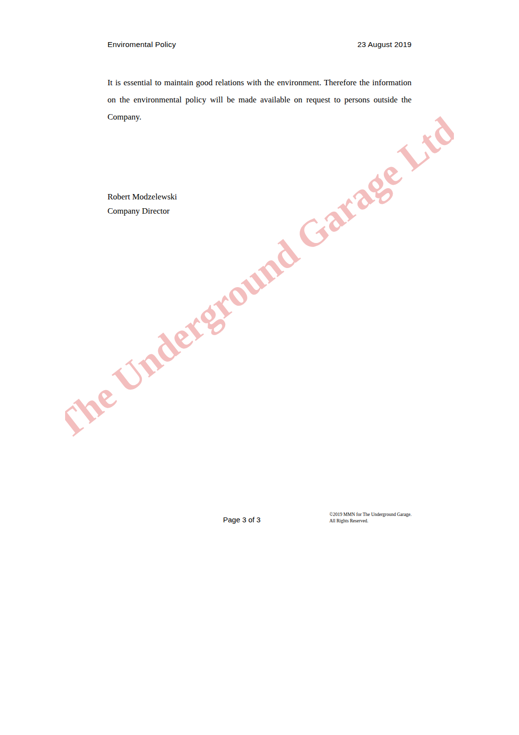The Underground Garage Ltd.
Enviromental Policy
23 August 2019
It is essential to maintain good relations with the environment. Therefore the information on the environmental policy will be made available on request to persons outside the Company.
Robert Modzelewski
Company Director
Page 3 of 3
©2019 MMN for The Underground Garage.
All Rights Reserved.